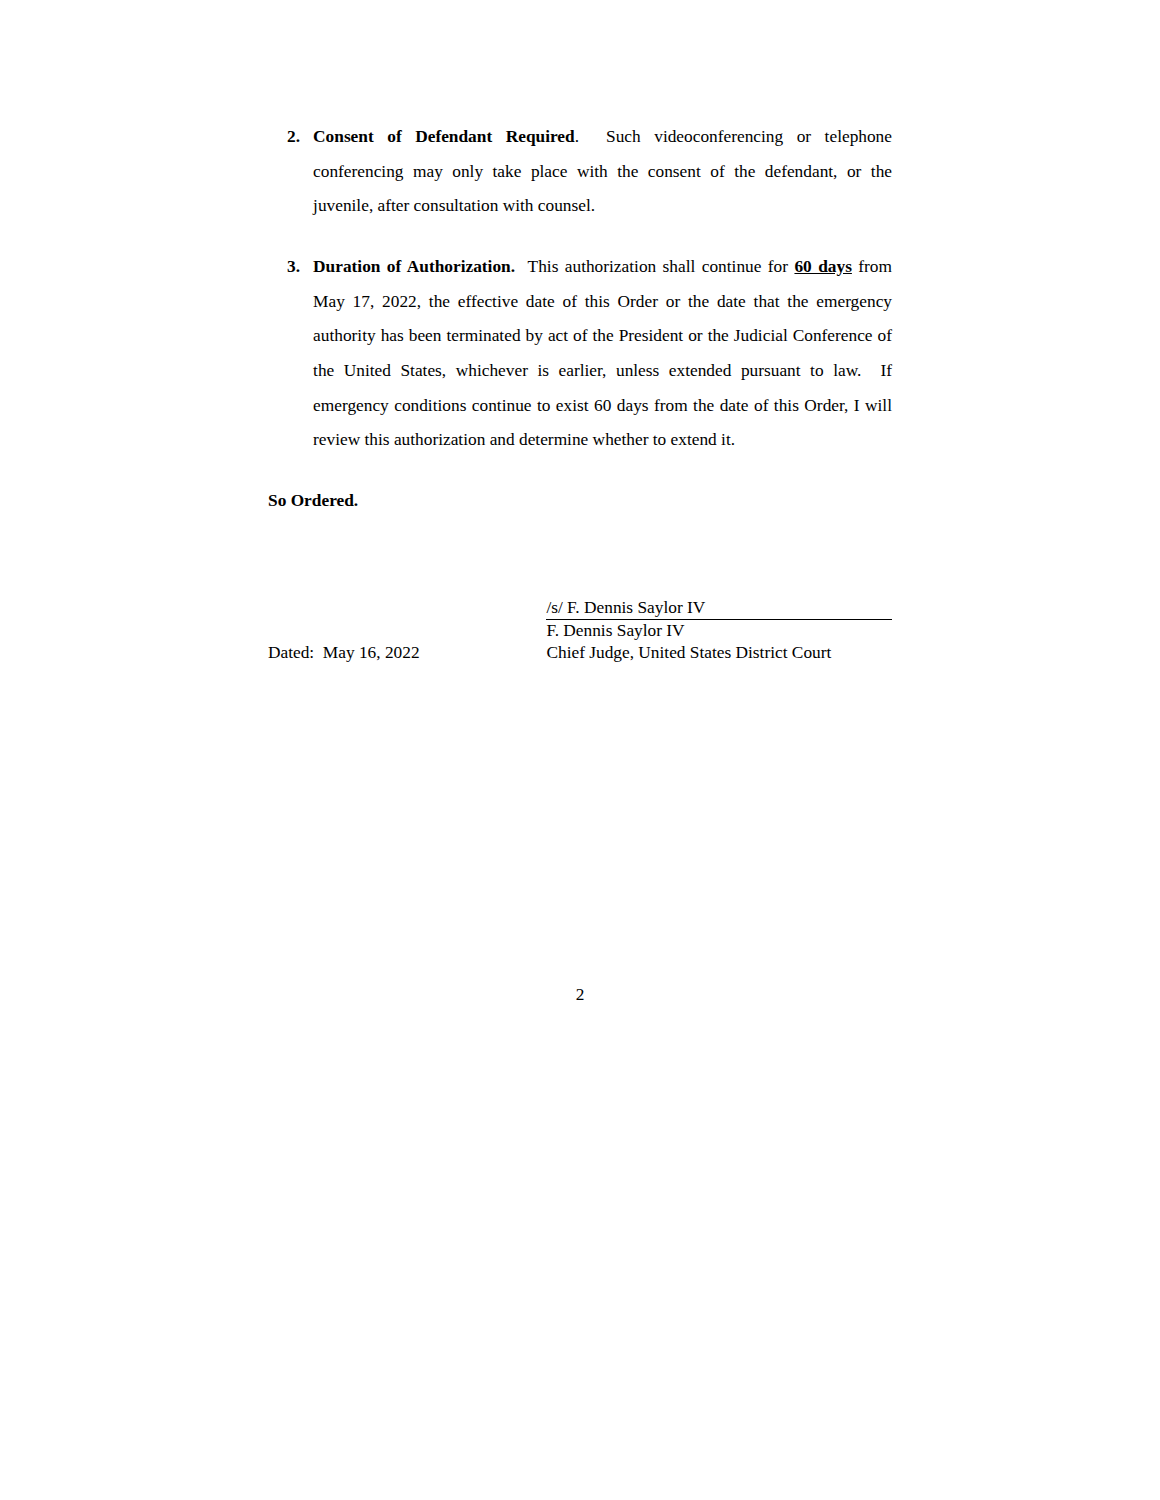Consent of Defendant Required. Such videoconferencing or telephone conferencing may only take place with the consent of the defendant, or the juvenile, after consultation with counsel.
Duration of Authorization. This authorization shall continue for 60 days from May 17, 2022, the effective date of this Order or the date that the emergency authority has been terminated by act of the President or the Judicial Conference of the United States, whichever is earlier, unless extended pursuant to law. If emergency conditions continue to exist 60 days from the date of this Order, I will review this authorization and determine whether to extend it.
So Ordered.
| | /s/ F. Dennis Saylor IV |
| | F. Dennis Saylor IV |
| Dated: May 16, 2022 | Chief Judge, United States District Court |
2